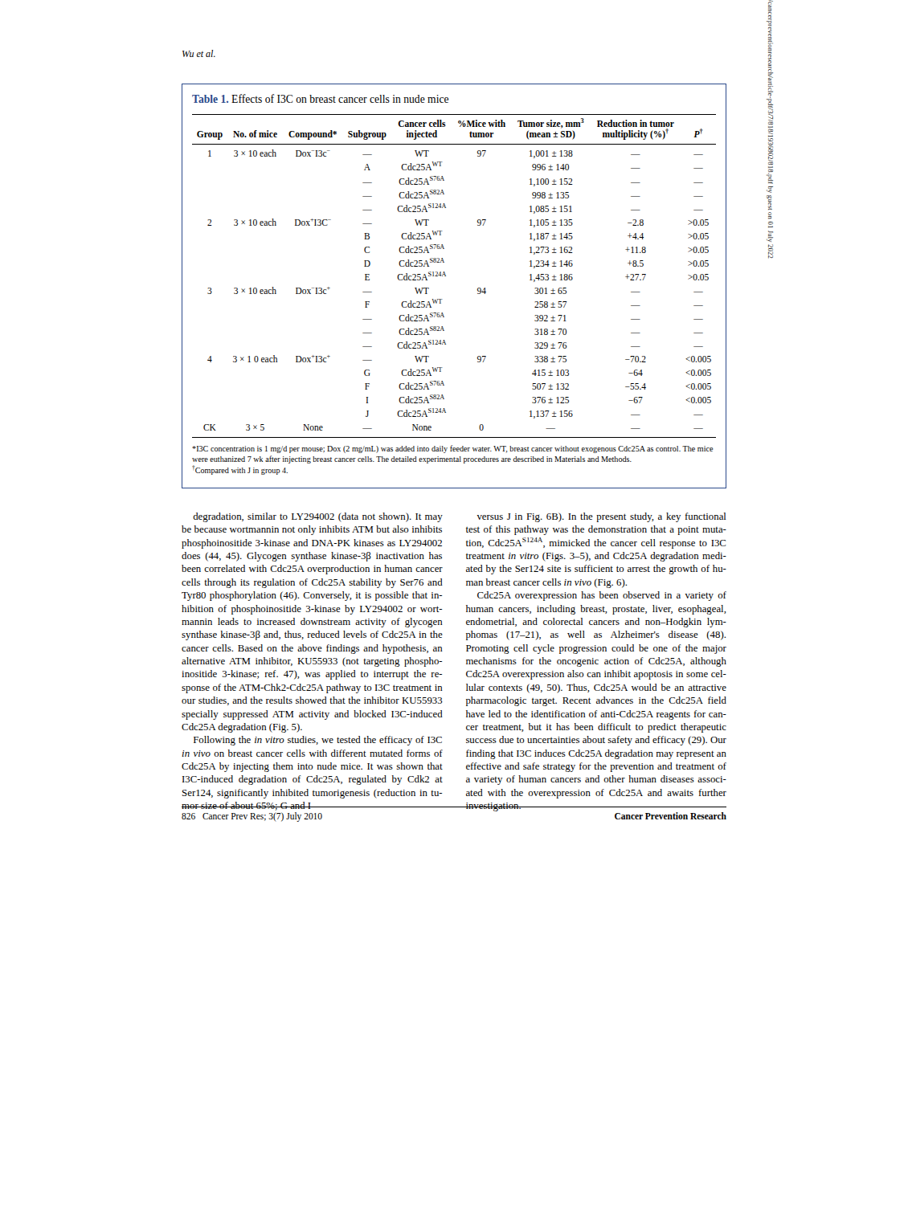Wu et al.
Downloaded from http://aacrjournals.org/cancerpreventionresearch/article-pdf/3/7/818/1936802/818.pdf by guest on 01 July 2022
Table 1. Effects of I3C on breast cancer cells in nude mice
| Group | No. of mice | Compound* | Subgroup | Cancer cells injected | %Mice with tumor | Tumor size, mm 3 (mean ± SD) | Reduction in tumor multiplicity (%) † | P † |
| --- | --- | --- | --- | --- | --- | --- | --- | --- |
| 1 | 3 × 10 each | Dox − I3c − | — | WT | 97 | 1,001 ± 138 | — | — |
| | | | A | Cdc25A WT | | 996 ± 140 | — | — |
| | | | — | Cdc25A S76A | | 1,100 ± 152 | — | — |
| | | | — | Cdc25A S82A | | 998 ± 135 | — | — |
| | | | — | Cdc25A S124A | | 1,085 ± 151 | — | — |
| 2 | 3 × 10 each | Dox + I3C − | — | WT | 97 | 1,105 ± 135 | −2.8 | >0.05 |
| | | | B | Cdc25A WT | | 1,187 ± 145 | +4.4 | >0.05 |
| | | | C | Cdc25A S76A | | 1,273 ± 162 | +11.8 | >0.05 |
| | | | D | Cdc25A S82A | | 1,234 ± 146 | +8.5 | >0.05 |
| | | | E | Cdc25A S124A | | 1,453 ± 186 | +27.7 | >0.05 |
| 3 | 3 × 10 each | Dox − I3c + | — | WT | 94 | 301 ± 65 | — | — |
| | | | F | Cdc25A WT | | 258 ± 57 | — | — |
| | | | — | Cdc25A S76A | | 392 ± 71 | — | — |
| | | | — | Cdc25A S82A | | 318 ± 70 | — | — |
| | | | — | Cdc25A S124A | | 329 ± 76 | — | — |
| 4 | 3 × 1 0 each | Dox + I3c + | — | WT | 97 | 338 ± 75 | −70.2 | <0.005 |
| | | | G | Cdc25A WT | | 415 ± 103 | −64 | <0.005 |
| | | | F | Cdc25A S76A | | 507 ± 132 | −55.4 | <0.005 |
| | | | I | Cdc25A S82A | | 376 ± 125 | −67 | <0.005 |
| | | | J | Cdc25A S124A | | 1,137 ± 156 | — | — |
| CK | 3 × 5 | None | — | None | 0 | — | — | — |
*I3C concentration is 1 mg/d per mouse; Dox (2 mg/mL) was added into daily feeder water. WT, breast cancer without exogenous Cdc25A as control. The mice were euthanized 7 wk after injecting breast cancer cells. The detailed experimental procedures are described in Materials and Methods.
†Compared with J in group 4.
degradation, similar to LY294002 (data not shown). It may be because wortmannin not only inhibits ATM but also inhibits phosphoinositide 3-kinase and DNA-PK kinases as LY294002 does (44, 45). Glycogen synthase kinase-3β inactivation has been correlated with Cdc25A overproduction in human cancer cells through its regulation of Cdc25A stability by Ser76 and Tyr80 phosphorylation (46). Conversely, it is possible that inhibition of phosphoinositide 3-kinase by LY294002 or wortmannin leads to increased downstream activity of glycogen synthase kinase-3β and, thus, reduced levels of Cdc25A in the cancer cells. Based on the above findings and hypothesis, an alternative ATM inhibitor, KU55933 (not targeting phosphoinositide 3-kinase; ref. 47), was applied to interrupt the response of the ATM-Chk2-Cdc25A pathway to I3C treatment in our studies, and the results showed that the inhibitor KU55933 specially suppressed ATM activity and blocked I3C-induced Cdc25A degradation (Fig. 5).
Following the in vitro studies, we tested the efficacy of I3C in vivo on breast cancer cells with different mutated forms of Cdc25A by injecting them into nude mice. It was shown that I3C-induced degradation of Cdc25A, regulated by Cdk2 at Ser124, significantly inhibited tumorigenesis (reduction in tumor size of about 65%; G and I
versus J in Fig. 6B). In the present study, a key functional test of this pathway was the demonstration that a point mutation, Cdc25AS124A, mimicked the cancer cell response to I3C treatment in vitro (Figs. 3–5), and Cdc25A degradation mediated by the Ser124 site is sufficient to arrest the growth of human breast cancer cells in vivo (Fig. 6).
Cdc25A overexpression has been observed in a variety of human cancers, including breast, prostate, liver, esophageal, endometrial, and colorectal cancers and non–Hodgkin lymphomas (17–21), as well as Alzheimer's disease (48). Promoting cell cycle progression could be one of the major mechanisms for the oncogenic action of Cdc25A, although Cdc25A overexpression also can inhibit apoptosis in some cellular contexts (49, 50). Thus, Cdc25A would be an attractive pharmacologic target. Recent advances in the Cdc25A field have led to the identification of anti-Cdc25A reagents for cancer treatment, but it has been difficult to predict therapeutic success due to uncertainties about safety and efficacy (29). Our finding that I3C induces Cdc25A degradation may represent an effective and safe strategy for the prevention and treatment of a variety of human cancers and other human diseases associated with the overexpression of Cdc25A and awaits further investigation.
826 Cancer Prev Res; 3(7) July 2010
Cancer Prevention Research